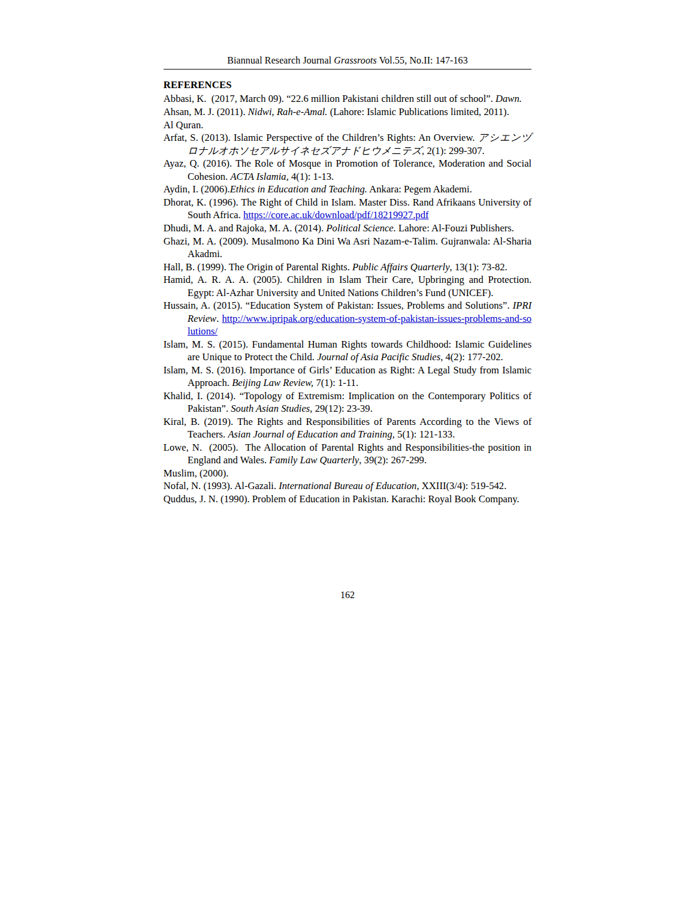Biannual Research Journal Grassroots Vol.55, No.II: 147-163
REFERENCES
Abbasi, K. (2017, March 09). “22.6 million Pakistani children still out of school”. Dawn.
Ahsan, M. J. (2011). Nidwi, Rah-e-Amal. (Lahore: Islamic Publications limited, 2011).
Al Quran.
Arfat, S. (2013). Islamic Perspective of the Children’s Rights: An Overview. アシエンヅロナルオホソセアルサイネセズアナドヒウメニテズ, 2(1): 299-307.
Ayaz, Q. (2016). The Role of Mosque in Promotion of Tolerance, Moderation and Social Cohesion. ACTA Islamia, 4(1): 1-13.
Aydin, I. (2006).Ethics in Education and Teaching. Ankara: Pegem Akademi.
Dhorat, K. (1996). The Right of Child in Islam. Master Diss. Rand Afrikaans University of South Africa. https://core.ac.uk/download/pdf/18219927.pdf
Dhudi, M. A. and Rajoka, M. A. (2014). Political Science. Lahore: Al-Fouzi Publishers.
Ghazi, M. A. (2009). Musalmono Ka Dini Wa Asri Nazam-e-Talim. Gujranwala: Al-Sharia Akadmi.
Hall, B. (1999). The Origin of Parental Rights. Public Affairs Quarterly, 13(1): 73-82.
Hamid, A. R. A. A. (2005). Children in Islam Their Care, Upbringing and Protection. Egypt: Al-Azhar University and United Nations Children’s Fund (UNICEF).
Hussain, A. (2015). “Education System of Pakistan: Issues, Problems and Solutions”. IPRI Review. http://www.ipripak.org/education-system-of-pakistan-issues-problems-and-solutions/
Islam, M. S. (2015). Fundamental Human Rights towards Childhood: Islamic Guidelines are Unique to Protect the Child. Journal of Asia Pacific Studies, 4(2): 177-202.
Islam, M. S. (2016). Importance of Girls’ Education as Right: A Legal Study from Islamic Approach. Beijing Law Review, 7(1): 1-11.
Khalid, I. (2014). “Topology of Extremism: Implication on the Contemporary Politics of Pakistan”. South Asian Studies, 29(12): 23-39.
Kiral, B. (2019). The Rights and Responsibilities of Parents According to the Views of Teachers. Asian Journal of Education and Training, 5(1): 121-133.
Lowe, N. (2005). The Allocation of Parental Rights and Responsibilities-the position in England and Wales. Family Law Quarterly, 39(2): 267-299.
Muslim, (2000).
Nofal, N. (1993). Al-Gazali. International Bureau of Education, XXIII(3/4): 519-542.
Quddus, J. N. (1990). Problem of Education in Pakistan. Karachi: Royal Book Company.
162